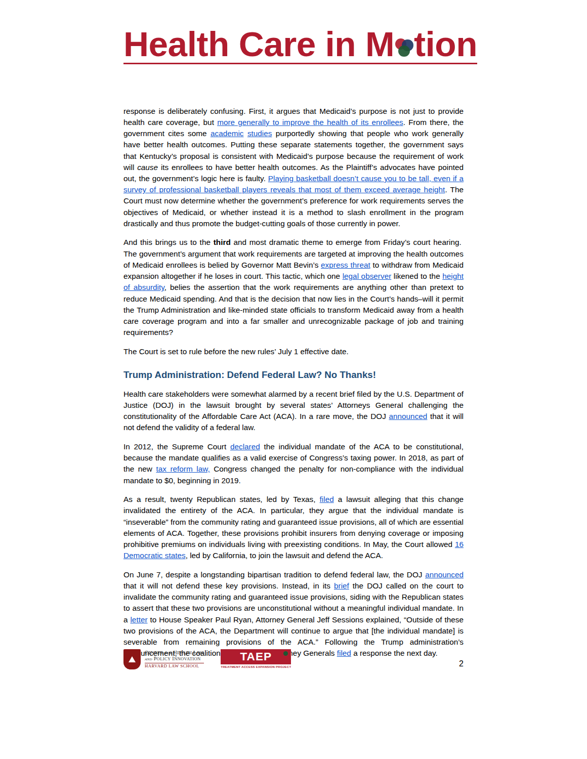Health Care in M tion
response is deliberately confusing. First, it argues that Medicaid’s purpose is not just to provide health care coverage, but more generally to improve the health of its enrollees. From there, the government cites some academic studies purportedly showing that people who work generally have better health outcomes. Putting these separate statements together, the government says that Kentucky’s proposal is consistent with Medicaid’s purpose because the requirement of work will cause its enrollees to have better health outcomes. As the Plaintiff’s advocates have pointed out, the government’s logic here is faulty. Playing basketball doesn’t cause you to be tall, even if a survey of professional basketball players reveals that most of them exceed average height. The Court must now determine whether the government’s preference for work requirements serves the objectives of Medicaid, or whether instead it is a method to slash enrollment in the program drastically and thus promote the budget-cutting goals of those currently in power.
And this brings us to the third and most dramatic theme to emerge from Friday’s court hearing. The government’s argument that work requirements are targeted at improving the health outcomes of Medicaid enrollees is belied by Governor Matt Bevin’s express threat to withdraw from Medicaid expansion altogether if he loses in court. This tactic, which one legal observer likened to the height of absurdity, belies the assertion that the work requirements are anything other than pretext to reduce Medicaid spending. And that is the decision that now lies in the Court’s hands–will it permit the Trump Administration and like-minded state officials to transform Medicaid away from a health care coverage program and into a far smaller and unrecognizable package of job and training requirements?
The Court is set to rule before the new rules’ July 1 effective date.
Trump Administration: Defend Federal Law? No Thanks!
Health care stakeholders were somewhat alarmed by a recent brief filed by the U.S. Department of Justice (DOJ) in the lawsuit brought by several states’ Attorneys General challenging the constitutionality of the Affordable Care Act (ACA). In a rare move, the DOJ announced that it will not defend the validity of a federal law.
In 2012, the Supreme Court declared the individual mandate of the ACA to be constitutional, because the mandate qualifies as a valid exercise of Congress’s taxing power. In 2018, as part of the new tax reform law, Congress changed the penalty for non-compliance with the individual mandate to $0, beginning in 2019.
As a result, twenty Republican states, led by Texas, filed a lawsuit alleging that this change invalidated the entirety of the ACA. In particular, they argue that the individual mandate is “inseverable” from the community rating and guaranteed issue provisions, all of which are essential elements of ACA. Together, these provisions prohibit insurers from denying coverage or imposing prohibitive premiums on individuals living with preexisting conditions. In May, the Court allowed 16 Democratic states, led by California, to join the lawsuit and defend the ACA.
On June 7, despite a longstanding bipartisan tradition to defend federal law, the DOJ announced that it will not defend these key provisions. Instead, in its brief the DOJ called on the court to invalidate the community rating and guaranteed issue provisions, siding with the Republican states to assert that these two provisions are unconstitutional without a meaningful individual mandate. In a letter to House Speaker Paul Ryan, Attorney General Jeff Sessions explained, “Outside of these two provisions of the ACA, the Department will continue to argue that [the individual mandate] is severable from remaining provisions of the ACA.” Following the Trump administration’s announcement, the coalition of Democratic Attorney Generals filed a response the next day.
CENTER for HEALTH LAW
and POLICY INNOVATION
HARVARD LAW SCHOOL
TAEP
TREATMENT ACCESS EXPANSION PROJECT
2